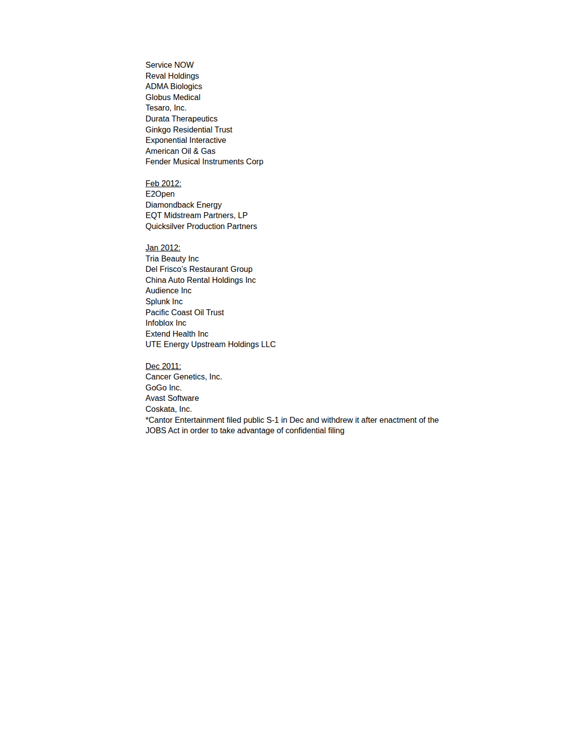Service NOW
Reval Holdings
ADMA Biologics
Globus Medical
Tesaro, Inc.
Durata Therapeutics
Ginkgo Residential Trust
Exponential Interactive
American Oil & Gas
Fender Musical Instruments Corp
Feb 2012:
E2Open
Diamondback Energy
EQT Midstream Partners, LP
Quicksilver Production Partners
Jan 2012:
Tria Beauty Inc
Del Frisco’s Restaurant Group
China Auto Rental Holdings Inc
Audience Inc
Splunk Inc
Pacific Coast Oil Trust
Infoblox Inc
Extend Health Inc
UTE Energy Upstream Holdings LLC
Dec 2011:
Cancer Genetics, Inc.
GoGo Inc.
Avast Software
Coskata, Inc.
*Cantor Entertainment filed public S-1 in Dec and withdrew it after enactment of the JOBS Act in order to take advantage of confidential filing